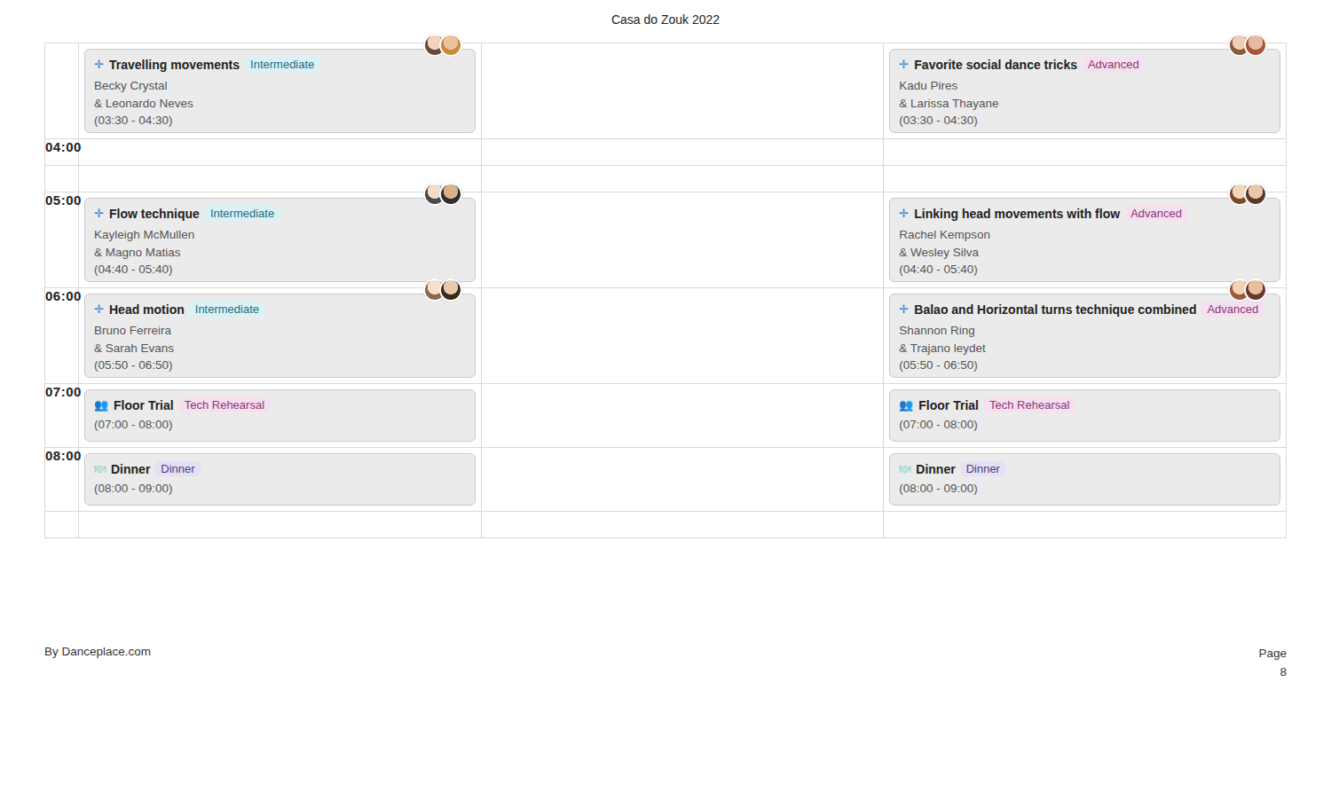Casa do Zouk 2022
| | ✛ Travelling movements Intermediate Becky Crystal & Leonardo Neves (03:30 - 04:30) | | ✛ Favorite social dance tricks Advanced Kadu Pires & Larissa Thayane (03:30 - 04:30) |
| 04:00 | | | |
| 05:00 | ✛ Flow technique Intermediate Kayleigh McMullen & Magno Matias (04:40 - 05:40) | | ✛ Linking head movements with flow Advanced Rachel Kempson & Wesley Silva (04:40 - 05:40) |
| 06:00 | ✛ Head motion Intermediate Bruno Ferreira & Sarah Evans (05:50 - 06:50) | | ✛ Balao and Horizontal turns technique combined Advanced Shannon Ring & Trajano leydet (05:50 - 06:50) |
| 07:00 | 👥 Floor Trial Tech Rehearsal (07:00 - 08:00) | | 👥 Floor Trial Tech Rehearsal (07:00 - 08:00) |
| 08:00 | 🍽 Dinner Dinner (08:00 - 09:00) | | 🍽 Dinner Dinner (08:00 - 09:00) |
By Danceplace.com
Page
8